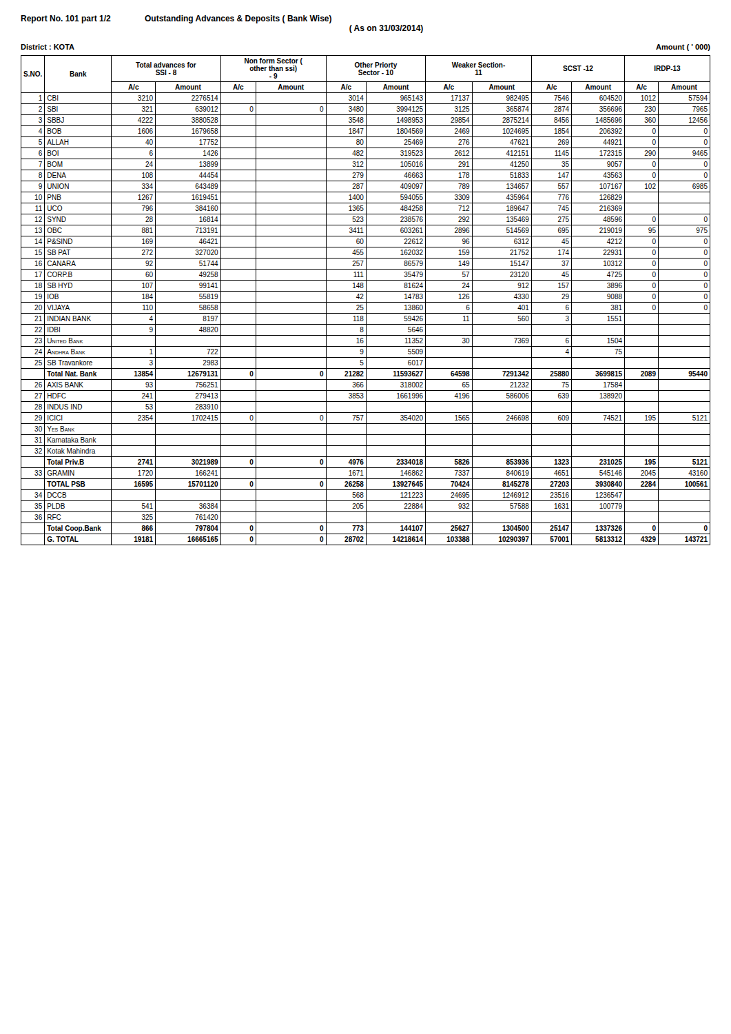Report No. 101 part 1/2
Outstanding Advances & Deposits ( Bank Wise)
( As on 31/03/2014)
District : KOTA
Amount ( ' 000)
| S.NO. | Bank | Total advances for SSI - 8 | Non form Sector ( other than ssi) - 9 | Other Priorty Sector - 10 | Weaker Section- 11 | SCST -12 | IRDP-13 |
| --- | --- | --- | --- | --- | --- | --- | --- |
| A/c | Amount | A/c | Amount | A/c | Amount | A/c | Amount | A/c | Amount | A/c | Amount |
| 1 | CBI | 3210 | 2276514 | | | 3014 | 965143 | 17137 | 982495 | 7546 | 604520 | 1012 | 57594 |
| 2 | SBI | 321 | 639012 | 0 | 0 | 3480 | 3994125 | 3125 | 365874 | 2874 | 356696 | 230 | 7965 |
| 3 | SBBJ | 4222 | 3880528 | | | 3548 | 1498953 | 29854 | 2875214 | 8456 | 1485696 | 360 | 12456 |
| 4 | BOB | 1606 | 1679658 | | | 1847 | 1804569 | 2469 | 1024695 | 1854 | 206392 | 0 | 0 |
| 5 | ALLAH | 40 | 17752 | | | 80 | 25469 | 276 | 47621 | 269 | 44921 | 0 | 0 |
| 6 | BOI | 6 | 1426 | | | 482 | 319523 | 2612 | 412151 | 1145 | 172315 | 290 | 9465 |
| 7 | BOM | 24 | 13899 | | | 312 | 105016 | 291 | 41250 | 35 | 9057 | 0 | 0 |
| 8 | DENA | 108 | 44454 | | | 279 | 46663 | 178 | 51833 | 147 | 43563 | 0 | 0 |
| 9 | UNION | 334 | 643489 | | | 287 | 409097 | 789 | 134657 | 557 | 107167 | 102 | 6985 |
| 10 | PNB | 1267 | 1619451 | | | 1400 | 594055 | 3309 | 435964 | 776 | 126829 | | |
| 11 | UCO | 796 | 384160 | | | 1365 | 484258 | 712 | 189647 | 745 | 216369 | | |
| 12 | SYND | 28 | 16814 | | | 523 | 238576 | 292 | 135469 | 275 | 48596 | 0 | 0 |
| 13 | OBC | 881 | 713191 | | | 3411 | 603261 | 2896 | 514569 | 695 | 219019 | 95 | 975 |
| 14 | P&SIND | 169 | 46421 | | | 60 | 22612 | 96 | 6312 | 45 | 4212 | 0 | 0 |
| 15 | SB PAT | 272 | 327020 | | | 455 | 162032 | 159 | 21752 | 174 | 22931 | 0 | 0 |
| 16 | CANARA | 92 | 51744 | | | 257 | 86579 | 149 | 15147 | 37 | 10312 | 0 | 0 |
| 17 | CORP.B | 60 | 49258 | | | 111 | 35479 | 57 | 23120 | 45 | 4725 | 0 | 0 |
| 18 | SB HYD | 107 | 99141 | | | 148 | 81624 | 24 | 912 | 157 | 3896 | 0 | 0 |
| 19 | IOB | 184 | 55819 | | | 42 | 14783 | 126 | 4330 | 29 | 9088 | 0 | 0 |
| 20 | VIJAYA | 110 | 58658 | | | 25 | 13860 | 6 | 401 | 6 | 381 | 0 | 0 |
| 21 | INDIAN BANK | 4 | 8197 | | | 118 | 59426 | 11 | 560 | 3 | 1551 | | |
| 22 | IDBI | 9 | 48820 | | | 8 | 5646 | | | | | | |
| 23 | United Bank | | | | | 16 | 11352 | 30 | 7369 | 6 | 1504 | | |
| 24 | Andhra Bank | 1 | 722 | | | 9 | 5509 | | | 4 | 75 | | |
| 25 | SB Travankore | 3 | 2983 | | | 5 | 6017 | | | | | | |
| | Total Nat. Bank | 13854 | 12679131 | 0 | 0 | 21282 | 11593627 | 64598 | 7291342 | 25880 | 3699815 | 2089 | 95440 |
| 26 | AXIS BANK | 93 | 756251 | | | 366 | 318002 | 65 | 21232 | 75 | 17584 | | |
| 27 | HDFC | 241 | 279413 | | | 3853 | 1661996 | 4196 | 586006 | 639 | 138920 | | |
| 28 | INDUS IND | 53 | 283910 | | | | | | | | | | |
| 29 | ICICI | 2354 | 1702415 | 0 | 0 | 757 | 354020 | 1565 | 246698 | 609 | 74521 | 195 | 5121 |
| 30 | Yes Bank | | | | | | | | | | | | |
| 31 | Karnataka Bank | | | | | | | | | | | | |
| 32 | Kotak Mahindra | | | | | | | | | | | | |
| | Total Priv.B | 2741 | 3021989 | 0 | 0 | 4976 | 2334018 | 5826 | 853936 | 1323 | 231025 | 195 | 5121 |
| 33 | GRAMIN | 1720 | 166241 | | | 1671 | 146862 | 7337 | 840619 | 4651 | 545146 | 2045 | 43160 |
| | TOTAL PSB | 16595 | 15701120 | 0 | 0 | 26258 | 13927645 | 70424 | 8145278 | 27203 | 3930840 | 2284 | 100561 |
| 34 | DCCB | | | | | 568 | 121223 | 24695 | 1246912 | 23516 | 1236547 | | |
| 35 | PLDB | 541 | 36384 | | | 205 | 22884 | 932 | 57588 | 1631 | 100779 | | |
| 36 | RFC | 325 | 761420 | | | | | | | | | | |
| | Total Coop.Bank | 866 | 797804 | 0 | 0 | 773 | 144107 | 25627 | 1304500 | 25147 | 1337326 | 0 | 0 |
| | G. TOTAL | 19181 | 16665165 | 0 | 0 | 28702 | 14218614 | 103388 | 10290397 | 57001 | 5813312 | 4329 | 143721 |